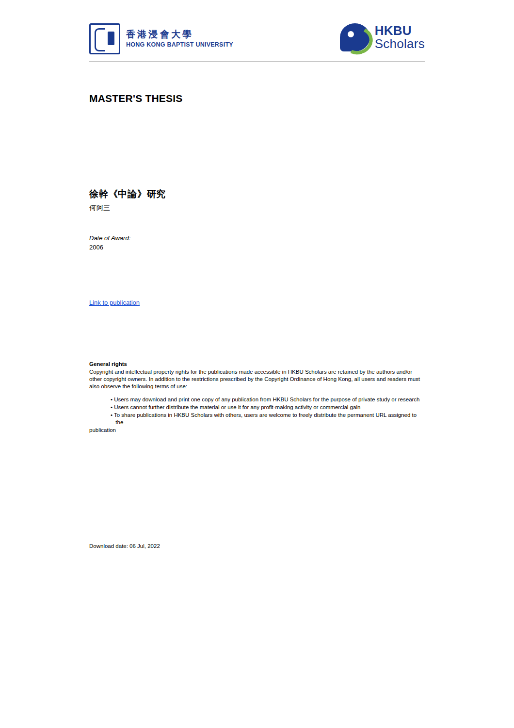香港浸會大學
HONG KONG BAPTIST UNIVERSITY
HKBU
Scholars
MASTER'S THESIS
徐幹《中論》研究
何阿三
Date of Award:
2006
Link to publication
General rights
Copyright and intellectual property rights for the publications made accessible in HKBU Scholars are retained by the authors and/or other copyright owners. In addition to the restrictions prescribed by the Copyright Ordinance of Hong Kong, all users and readers must also observe the following terms of use:
Users may download and print one copy of any publication from HKBU Scholars for the purpose of private study or research
Users cannot further distribute the material or use it for any profit-making activity or commercial gain
To share publications in HKBU Scholars with others, users are welcome to freely distribute the permanent URL assigned to the
publication
Download date: 06 Jul, 2022